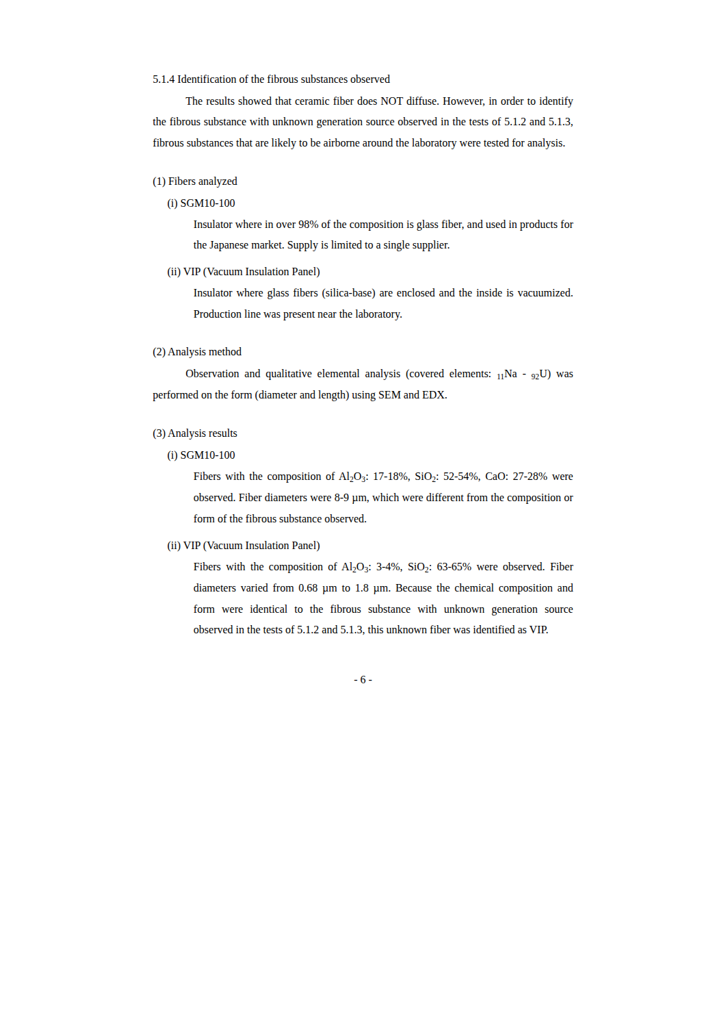5.1.4 Identification of the fibrous substances observed
The results showed that ceramic fiber does NOT diffuse. However, in order to identify the fibrous substance with unknown generation source observed in the tests of 5.1.2 and 5.1.3, fibrous substances that are likely to be airborne around the laboratory were tested for analysis.
(1) Fibers analyzed
(i) SGM10-100
Insulator where in over 98% of the composition is glass fiber, and used in products for the Japanese market. Supply is limited to a single supplier.
(ii) VIP (Vacuum Insulation Panel)
Insulator where glass fibers (silica-base) are enclosed and the inside is vacuumized. Production line was present near the laboratory.
(2) Analysis method
Observation and qualitative elemental analysis (covered elements: 11Na - 92U) was performed on the form (diameter and length) using SEM and EDX.
(3) Analysis results
(i) SGM10-100
Fibers with the composition of Al2O3: 17-18%, SiO2: 52-54%, CaO: 27-28% were observed. Fiber diameters were 8-9 µm, which were different from the composition or form of the fibrous substance observed.
(ii) VIP (Vacuum Insulation Panel)
Fibers with the composition of Al2O3: 3-4%, SiO2: 63-65% were observed. Fiber diameters varied from 0.68 µm to 1.8 µm. Because the chemical composition and form were identical to the fibrous substance with unknown generation source observed in the tests of 5.1.2 and 5.1.3, this unknown fiber was identified as VIP.
- 6 -